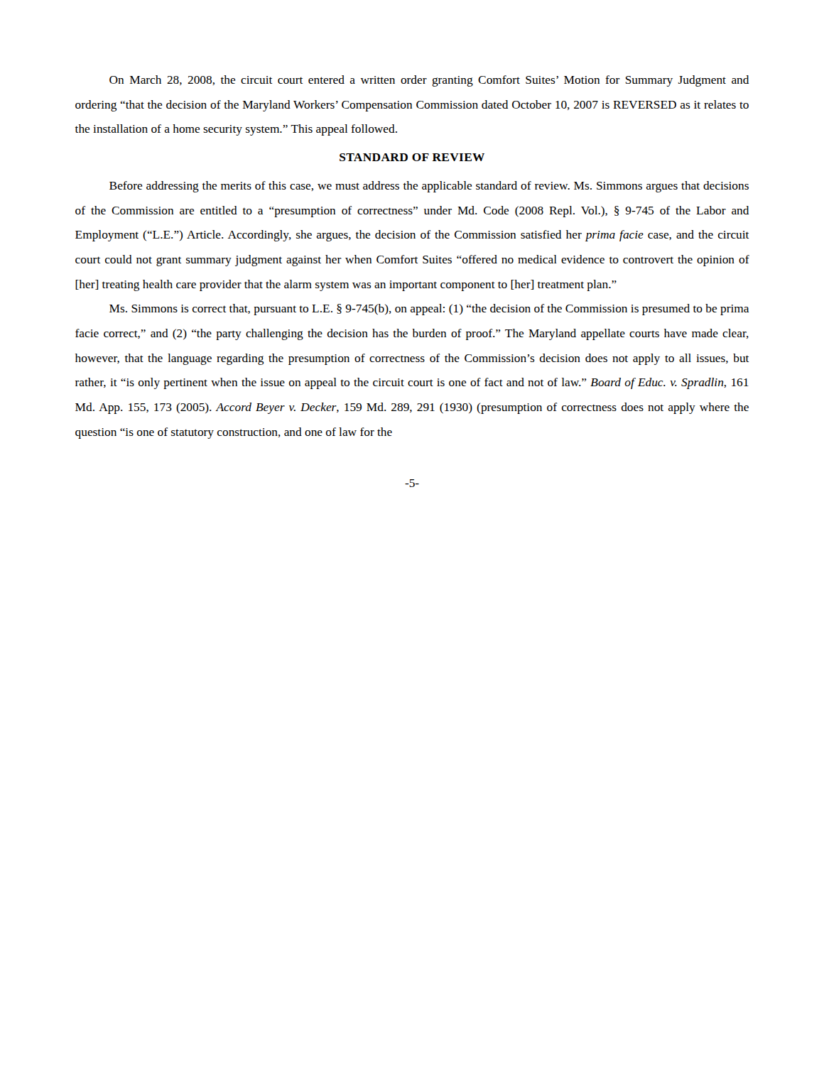On March 28, 2008, the circuit court entered a written order granting Comfort Suites’ Motion for Summary Judgment and ordering “that the decision of the Maryland Workers’ Compensation Commission dated October 10, 2007 is REVERSED as it relates to the installation of a home security system.” This appeal followed.
STANDARD OF REVIEW
Before addressing the merits of this case, we must address the applicable standard of review. Ms. Simmons argues that decisions of the Commission are entitled to a “presumption of correctness” under Md. Code (2008 Repl. Vol.), § 9-745 of the Labor and Employment (“L.E.”) Article. Accordingly, she argues, the decision of the Commission satisfied her prima facie case, and the circuit court could not grant summary judgment against her when Comfort Suites “offered no medical evidence to controvert the opinion of [her] treating health care provider that the alarm system was an important component to [her] treatment plan.”
Ms. Simmons is correct that, pursuant to L.E. § 9-745(b), on appeal: (1) “the decision of the Commission is presumed to be prima facie correct,” and (2) “the party challenging the decision has the burden of proof.” The Maryland appellate courts have made clear, however, that the language regarding the presumption of correctness of the Commission’s decision does not apply to all issues, but rather, it “is only pertinent when the issue on appeal to the circuit court is one of fact and not of law.” Board of Educ. v. Spradlin, 161 Md. App. 155, 173 (2005). Accord Beyer v. Decker, 159 Md. 289, 291 (1930) (presumption of correctness does not apply where the question “is one of statutory construction, and one of law for the
-5-